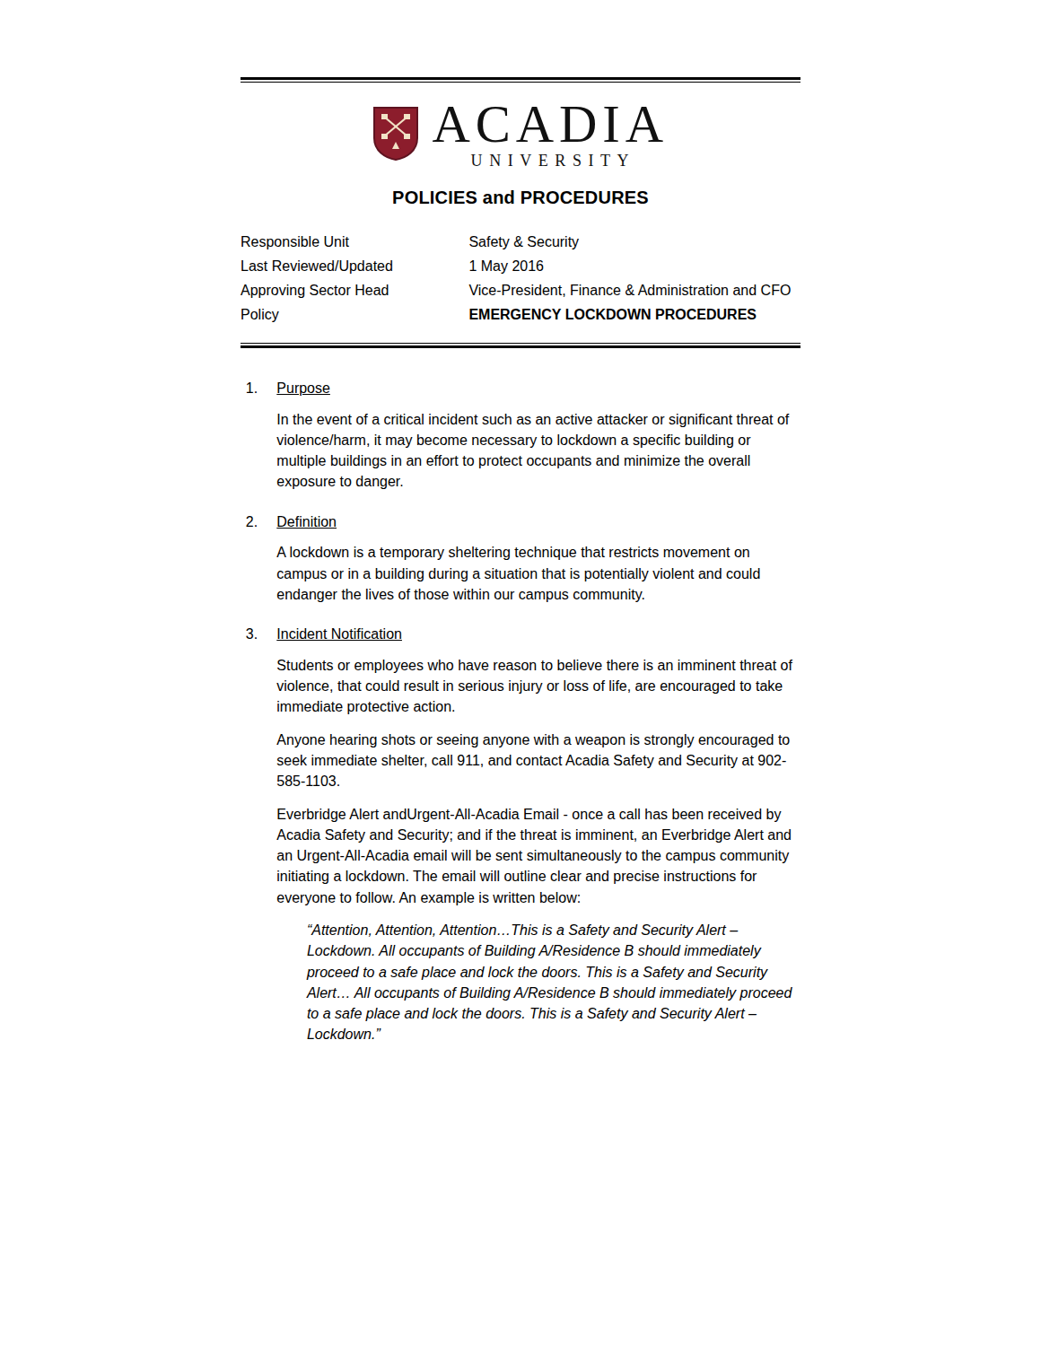ACADIA
UNIVERSITY
POLICIES and PROCEDURES
| Responsible Unit | Safety & Security |
| Last Reviewed/Updated | 1 May 2016 |
| Approving Sector Head | Vice-President, Finance & Administration and CFO |
| Policy | EMERGENCY LOCKDOWN PROCEDURES |
Purpose
In the event of a critical incident such as an active attacker or significant threat of violence/harm, it may become necessary to lockdown a specific building or multiple buildings in an effort to protect occupants and minimize the overall exposure to danger.
Definition
A lockdown is a temporary sheltering technique that restricts movement on campus or in a building during a situation that is potentially violent and could endanger the lives of those within our campus community.
Incident Notification
Students or employees who have reason to believe there is an imminent threat of violence, that could result in serious injury or loss of life, are encouraged to take immediate protective action.
Anyone hearing shots or seeing anyone with a weapon is strongly encouraged to seek immediate shelter, call 911, and contact Acadia Safety and Security at 902-585-1103.
Everbridge Alert andUrgent-All-Acadia Email - once a call has been received by Acadia Safety and Security; and if the threat is imminent, an Everbridge Alert and an Urgent-All-Acadia email will be sent simultaneously to the campus community initiating a lockdown. The email will outline clear and precise instructions for everyone to follow. An example is written below:
“Attention, Attention, Attention…This is a Safety and Security Alert – Lockdown. All occupants of Building A/Residence B should immediately proceed to a safe place and lock the doors. This is a Safety and Security Alert… All occupants of Building A/Residence B should immediately proceed to a safe place and lock the doors. This is a Safety and Security Alert – Lockdown.”